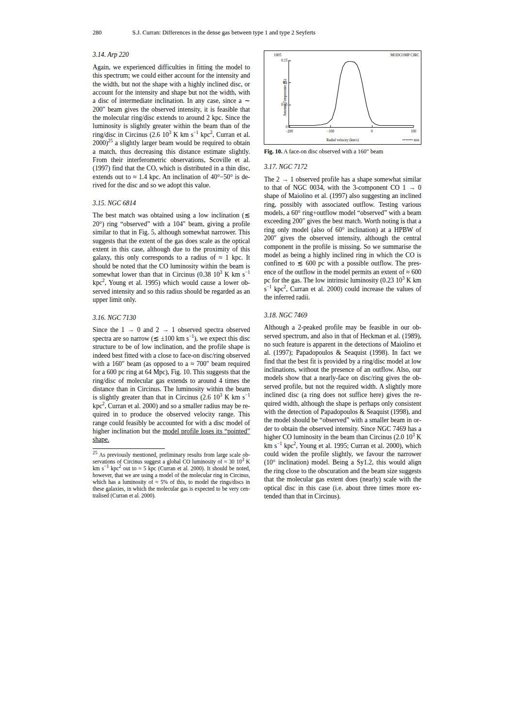280
S.J. Curran: Differences in the dense gas between type 1 and type 2 Seyferts
3.14. Arp 220
Again, we experienced difficulties in fitting the model to this spectrum; we could either account for the intensity and the width, but not the shape with a highly inclined disc, or account for the intensity and shape but not the width, with a disc of intermediate inclination. In any case, since a ∼ 200″ beam gives the observed intensity, it is feasible that the molecular ring/disc extends to around 2 kpc. Since the luminosity is slightly greater within the beam than of the ring/disc in Circinus (2.6 103 K km s−1 kpc2, Curran et al. 2000)25 a slightly larger beam would be required to obtain a match, thus decreasing this distance estimate slightly. From their interferometric observations, Scoville et al. (1997) find that the CO, which is distributed in a thin disc, extends out to ≈ 1.4 kpc. An inclination of 40°−50° is derived for the disc and so we adopt this value.
3.15. NGC 6814
The best match was obtained using a low inclination (≲ 20°) ring “observed” with a 104″ beam, giving a profile similar to that in Fig. 5, although somewhat narrower. This suggests that the extent of the gas does scale as the optical extent in this case, although due to the proximity of this galaxy, this only corresponds to a radius of ≈ 1 kpc. It should be noted that the CO luminosity within the beam is somewhat lower than that in Circinus (0.38 103 K km s−1 kpc2, Young et al. 1995) which would cause a lower observed intensity and so this radius should be regarded as an upper limit only.
3.16. NGC 7130
Since the 1 → 0 and 2 → 1 observed spectra observed spectra are so narrow (≲ ±100 km s−1), we expect this disc structure to be of low inclination, and the profile shape is indeed best fitted with a close to face-on disc/ring observed with a 160″ beam (as opposed to a ≈ 700″ beam required for a 600 pc ring at 64 Mpc), Fig. 10. This suggests that the ring/disc of molecular gas extends to around 4 times the distance than in Circinus. The luminosity within the beam is slightly greater than that in Circinus (2.6 103 K km s−1 kpc2, Curran et al. 2000) and so a smaller radius may be required in to produce the observed velocity range. This range could feasibly be accounted for with a disc model of higher inclination but the model profile loses its “pointed” shape.
25 As previously mentioned, preliminary results from large scale observations of Circinus suggest a global CO luminosity of ≈ 30 103 K km s−1 kpc2 out to ≈ 5 kpc (Curran et al. 2000). It should be noted, however, that we are using a model of the molecular ring in Circinus, which has a luminosity of ≈ 5% of this, to model the rings/discs in these galaxies, in which the molecular gas is expected to be very centralised (Curran et al. 2000).
Antenna Temperature (K)
Radial velocity (km/s)
1005
MODCOMP CIRC
•••••••min
0.15
0.1
0.05
0
−200
−100
0
100
Fig. 10. A face-on disc observed with a 160″ beam
3.17. NGC 7172
The 2 → 1 observed profile has a shape somewhat similar to that of NGC 0034, with the 3-component CO 1 → 0 shape of Maiolino et al. (1997) also suggesting an inclined ring, possibly with associated outflow. Testing various models, a 60° ring+outflow model “observed” with a beam exceeding 200″ gives the best match. Worth noting is that a ring only model (also of 60° inclination) at a HPBW of 200″ gives the observed intensity, although the central component in the profile is missing. So we summarise the model as being a highly inclined ring in which the CO is confined to ≲ 600 pc with a possible outflow. The presence of the outflow in the model permits an extent of ≈ 600 pc for the gas. The low intrinsic luminosity (0.23 103 K km s−1 kpc2, Curran et al. 2000) could increase the values of the inferred radii.
3.18. NGC 7469
Although a 2-peaked profile may be feasible in our observed spectrum, and also in that of Heckman et al. (1989), no such feature is apparent in the detections of Maiolino et al. (1997); Papadopoulos & Seaquist (1998). In fact we find that the best fit is provided by a ring/disc model at low inclinations, without the presence of an outflow. Also, our models show that a nearly-face on disc/ring gives the observed profile, but not the required width. A slightly more inclined disc (a ring does not suffice here) gives the required width, although the shape is perhaps only consistent with the detection of Papadopoulos & Seaquist (1998), and the model should be “observed” with a smaller beam in order to obtain the observed intensity. Since NGC 7469 has a higher CO luminosity in the beam than Circinus (2.0 103 K km s−1 kpc2, Young et al. 1995; Curran et al. 2000), which could widen the profile slightly, we favour the narrower (10° inclination) model. Being a Sy1.2, this would align the ring close to the obscuration and the beam size suggests that the molecular gas extent does (nearly) scale with the optical disc in this case (i.e. about three times more extended than that in Circinus).